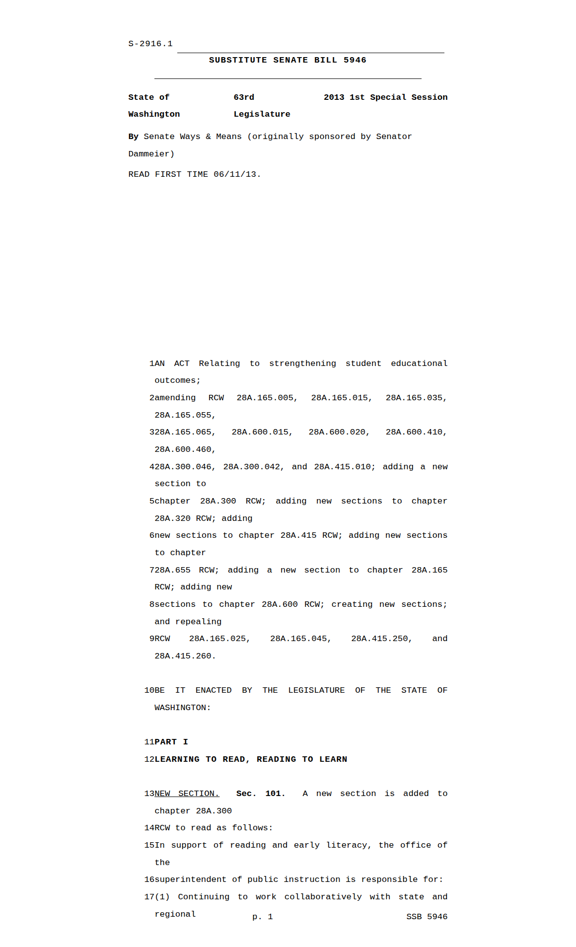S-2916.1
SUBSTITUTE SENATE BILL 5946
State of Washington 63rd Legislature 2013 1st Special Session
By Senate Ways & Means (originally sponsored by Senator Dammeier)
READ FIRST TIME 06/11/13.
| 1 | AN ACT Relating to strengthening student educational outcomes; |
| 2 | amending RCW 28A.165.005, 28A.165.015, 28A.165.035, 28A.165.055, |
| 3 | 28A.165.065, 28A.600.015, 28A.600.020, 28A.600.410, 28A.600.460, |
| 4 | 28A.300.046, 28A.300.042, and 28A.415.010; adding a new section to |
| 5 | chapter 28A.300 RCW; adding new sections to chapter 28A.320 RCW; adding |
| 6 | new sections to chapter 28A.415 RCW; adding new sections to chapter |
| 7 | 28A.655 RCW; adding a new section to chapter 28A.165 RCW; adding new |
| 8 | sections to chapter 28A.600 RCW; creating new sections; and repealing |
| 9 | RCW 28A.165.025, 28A.165.045, 28A.415.250, and 28A.415.260. |
| 10 | BE IT ENACTED BY THE LEGISLATURE OF THE STATE OF WASHINGTON: |
| 11 | PART I |
| 12 | LEARNING TO READ, READING TO LEARN |
| 13 | NEW SECTION. Sec. 101. A new section is added to chapter 28A.300 |
| 14 | RCW to read as follows: |
| 15 | In support of reading and early literacy, the office of the |
| 16 | superintendent of public instruction is responsible for: |
| 17 | (1) Continuing to work collaboratively with state and regional |
p. 1 SSB 5946